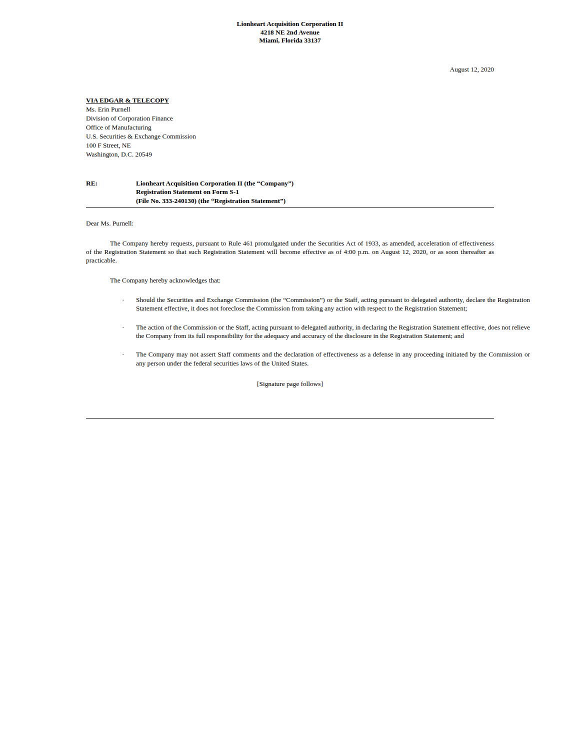Lionheart Acquisition Corporation II
4218 NE 2nd Avenue
Miami, Florida 33137
August 12, 2020
VIA EDGAR & TELECOPY
Ms. Erin Purnell
Division of Corporation Finance
Office of Manufacturing
U.S. Securities & Exchange Commission
100 F Street, NE
Washington, D.C. 20549
| RE: | Lionheart Acquisition Corporation II (the “Company”) Registration Statement on Form S-1 (File No. 333-240130) (the “Registration Statement”) |
Dear Ms. Purnell:
The Company hereby requests, pursuant to Rule 461 promulgated under the Securities Act of 1933, as amended, acceleration of effectiveness of the Registration Statement so that such Registration Statement will become effective as of 4:00 p.m. on August 12, 2020, or as soon thereafter as practicable.
The Company hereby acknowledges that:
| · | Should the Securities and Exchange Commission (the “Commission”) or the Staff, acting pursuant to delegated authority, declare the Registration Statement effective, it does not foreclose the Commission from taking any action with respect to the Registration Statement; |
| · | The action of the Commission or the Staff, acting pursuant to delegated authority, in declaring the Registration Statement effective, does not relieve the Company from its full responsibility for the adequacy and accuracy of the disclosure in the Registration Statement; and |
| · | The Company may not assert Staff comments and the declaration of effectiveness as a defense in any proceeding initiated by the Commission or any person under the federal securities laws of the United States. |
[Signature page follows]